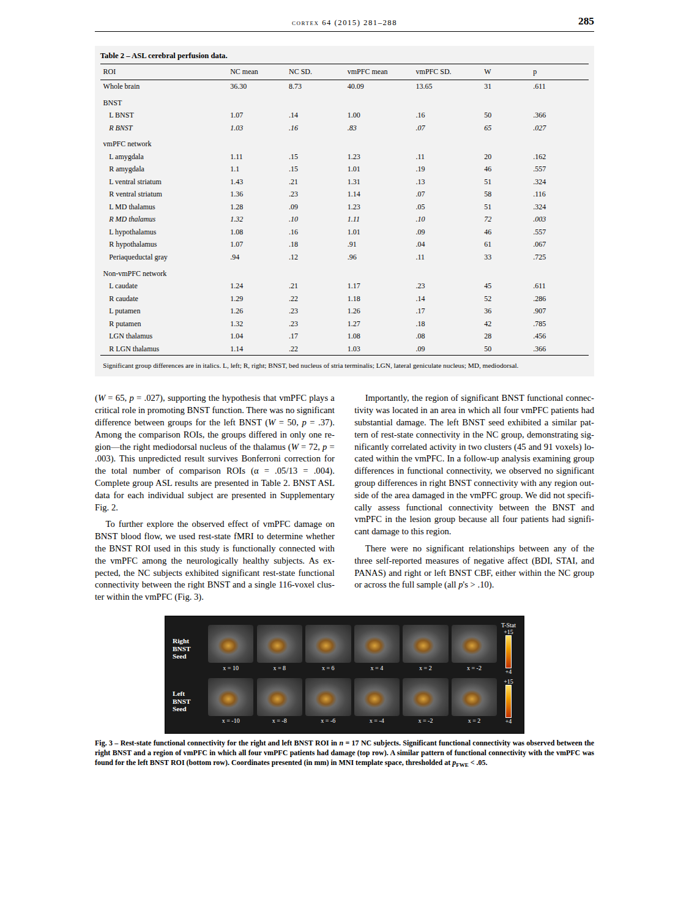cortex 64 (2015) 281–288 285
Table 2 – ASL cerebral perfusion data.
| ROI | NC mean | NC SD. | vmPFC mean | vmPFC SD. | W | p |
| --- | --- | --- | --- | --- | --- | --- |
| Whole brain | 36.30 | 8.73 | 40.09 | 13.65 | 31 | .611 |
| BNST | | | | | | |
| L BNST | 1.07 | .14 | 1.00 | .16 | 50 | .366 |
| R BNST | 1.03 | .16 | .83 | .07 | 65 | .027 |
| vmPFC network | | | | | | |
| L amygdala | 1.11 | .15 | 1.23 | .11 | 20 | .162 |
| R amygdala | 1.1 | .15 | 1.01 | .19 | 46 | .557 |
| L ventral striatum | 1.43 | .21 | 1.31 | .13 | 51 | .324 |
| R ventral striatum | 1.36 | .23 | 1.14 | .07 | 58 | .116 |
| L MD thalamus | 1.28 | .09 | 1.23 | .05 | 51 | .324 |
| R MD thalamus | 1.32 | .10 | 1.11 | .10 | 72 | .003 |
| L hypothalamus | 1.08 | .16 | 1.01 | .09 | 46 | .557 |
| R hypothalamus | 1.07 | .18 | .91 | .04 | 61 | .067 |
| Periaqueductal gray | .94 | .12 | .96 | .11 | 33 | .725 |
| Non-vmPFC network | | | | | | |
| L caudate | 1.24 | .21 | 1.17 | .23 | 45 | .611 |
| R caudate | 1.29 | .22 | 1.18 | .14 | 52 | .286 |
| L putamen | 1.26 | .23 | 1.26 | .17 | 36 | .907 |
| R putamen | 1.32 | .23 | 1.27 | .18 | 42 | .785 |
| LGN thalamus | 1.04 | .17 | 1.08 | .08 | 28 | .456 |
| R LGN thalamus | 1.14 | .22 | 1.03 | .09 | 50 | .366 |
Significant group differences are in italics. L, left; R, right; BNST, bed nucleus of stria terminalis; LGN, lateral geniculate nucleus; MD, mediodorsal.
(W = 65, p = .027), supporting the hypothesis that vmPFC plays a critical role in promoting BNST function. There was no significant difference between groups for the left BNST (W = 50, p = .37). Among the comparison ROIs, the groups differed in only one region—the right mediodorsal nucleus of the thalamus (W = 72, p = .003). This unpredicted result survives Bonferroni correction for the total number of comparison ROIs (α = .05/13 = .004). Complete group ASL results are presented in Table 2. BNST ASL data for each individual subject are presented in Supplementary Fig. 2.
To further explore the observed effect of vmPFC damage on BNST blood flow, we used rest-state fMRI to determine whether the BNST ROI used in this study is functionally connected with the vmPFC among the neurologically healthy subjects. As expected, the NC subjects exhibited significant rest-state functional connectivity between the right BNST and a single 116-voxel cluster within the vmPFC (Fig. 3).
Importantly, the region of significant BNST functional connectivity was located in an area in which all four vmPFC patients had substantial damage. The left BNST seed exhibited a similar pattern of rest-state connectivity in the NC group, demonstrating significantly correlated activity in two clusters (45 and 91 voxels) located within the vmPFC. In a follow-up analysis examining group differences in functional connectivity, we observed no significant group differences in right BNST connectivity with any region outside of the area damaged in the vmPFC group. We did not specifically assess functional connectivity between the BNST and vmPFC in the lesion group because all four patients had significant damage to this region.
There were no significant relationships between any of the three self-reported measures of negative affect (BDI, STAI, and PANAS) and right or left BNST CBF, either within the NC group or across the full sample (all p's > .10).
Right BNST
Seed
x = 10
x = 8
x = 6
x = 4
x = 2
x = -2
T-Stat
+15
+4
Left BNST
Seed
x = -10
x = -8
x = -6
x = -4
x = -2
x = 2
+15
+4
Fig. 3 – Rest-state functional connectivity for the right and left BNST ROI in n = 17 NC subjects. Significant functional connectivity was observed between the right BNST and a region of vmPFC in which all four vmPFC patients had damage (top row). A similar pattern of functional connectivity with the vmPFC was found for the left BNST ROI (bottom row). Coordinates presented (in mm) in MNI template space, thresholded at pFWE < .05.